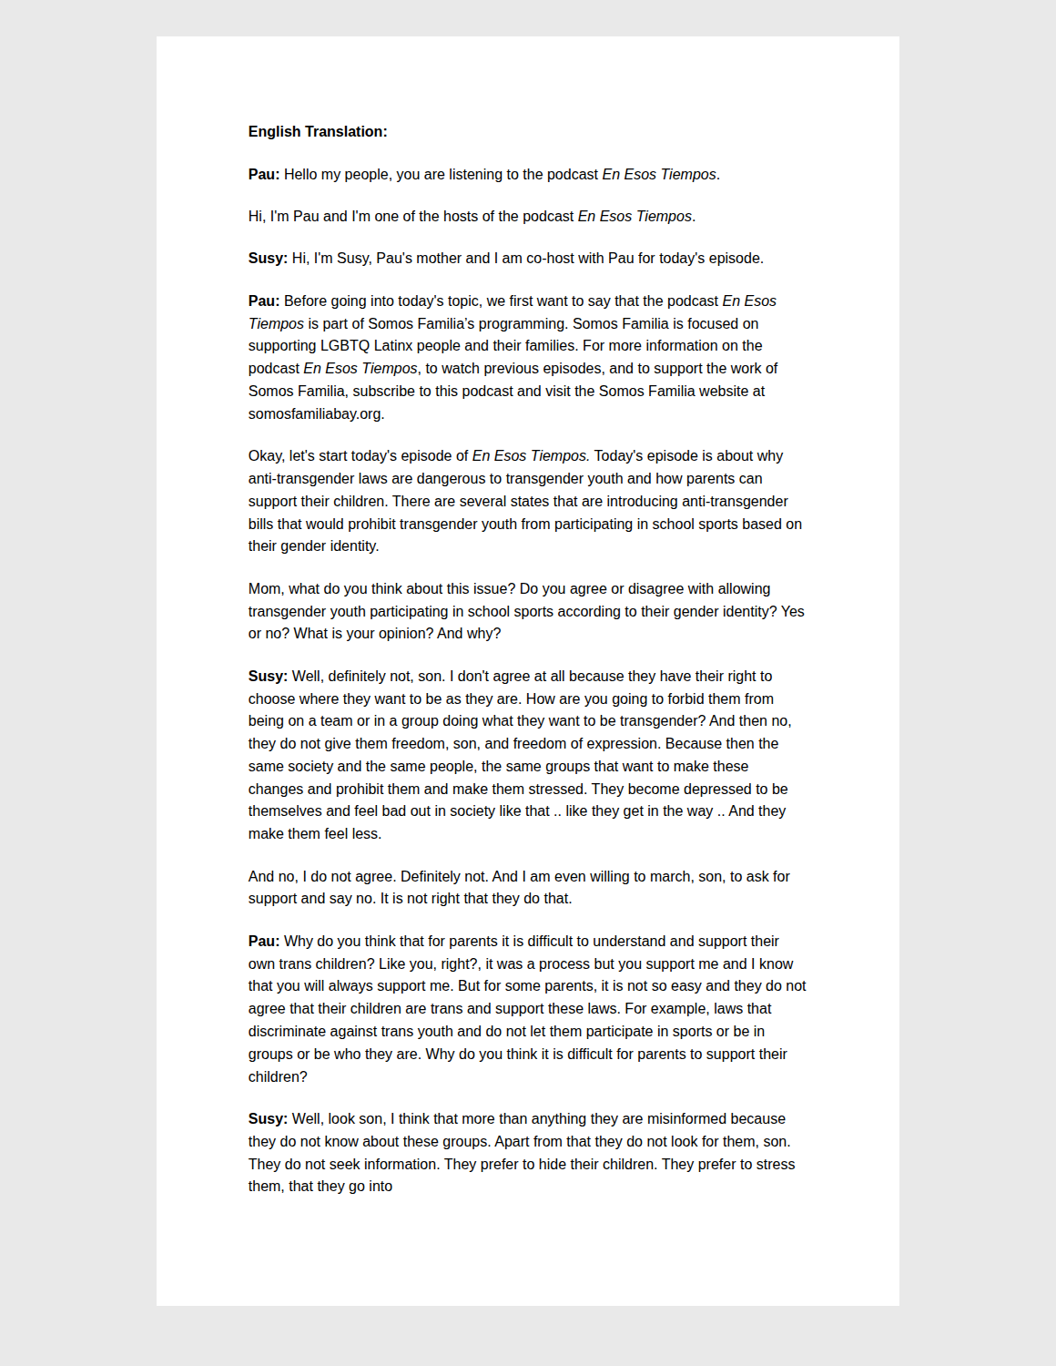English Translation:
Pau: Hello my people, you are listening to the podcast En Esos Tiempos.
Hi, I'm Pau and I'm one of the hosts of the podcast En Esos Tiempos.
Susy: Hi, I'm Susy, Pau's mother and I am co-host with Pau for today's episode.
Pau: Before going into today's topic, we first want to say that the podcast En Esos Tiempos is part of Somos Familia’s programming. Somos Familia is focused on supporting LGBTQ Latinx people and their families. For more information on the podcast En Esos Tiempos, to watch previous episodes, and to support the work of Somos Familia, subscribe to this podcast and visit the Somos Familia website at somosfamiliabay.org.
Okay, let's start today's episode of En Esos Tiempos. Today's episode is about why anti-transgender laws are dangerous to transgender youth and how parents can support their children. There are several states that are introducing anti-transgender bills that would prohibit transgender youth from participating in school sports based on their gender identity.
Mom, what do you think about this issue? Do you agree or disagree with allowing transgender youth participating in school sports according to their gender identity? Yes or no? What is your opinion? And why?
Susy: Well, definitely not, son. I don't agree at all because they have their right to choose where they want to be as they are. How are you going to forbid them from being on a team or in a group doing what they want to be transgender? And then no, they do not give them freedom, son, and freedom of expression. Because then the same society and the same people, the same groups that want to make these changes and prohibit them and make them stressed. They become depressed to be themselves and feel bad out in society like that .. like they get in the way .. And they make them feel less.
And no, I do not agree. Definitely not. And I am even willing to march, son, to ask for support and say no. It is not right that they do that.
Pau: Why do you think that for parents it is difficult to understand and support their own trans children? Like you, right?, it was a process but you support me and I know that you will always support me. But for some parents, it is not so easy and they do not agree that their children are trans and support these laws. For example, laws that discriminate against trans youth and do not let them participate in sports or be in groups or be who they are. Why do you think it is difficult for parents to support their children?
Susy: Well, look son, I think that more than anything they are misinformed because they do not know about these groups. Apart from that they do not look for them, son. They do not seek information. They prefer to hide their children. They prefer to stress them, that they go into